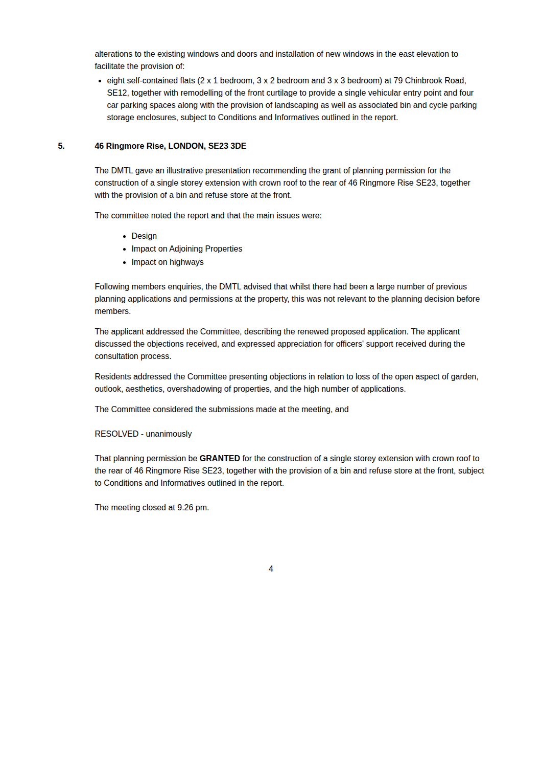alterations to the existing windows and doors and installation of new windows in the east elevation to facilitate the provision of:
eight self-contained flats (2 x 1 bedroom, 3 x 2 bedroom and 3 x 3 bedroom) at 79 Chinbrook Road, SE12, together with remodelling of the front curtilage to provide a single vehicular entry point and four car parking spaces along with the provision of landscaping as well as associated bin and cycle parking storage enclosures, subject to Conditions and Informatives outlined in the report.
5. 46 Ringmore Rise, LONDON, SE23 3DE
The DMTL gave an illustrative presentation recommending the grant of planning permission for the construction of a single storey extension with crown roof to the rear of 46 Ringmore Rise SE23, together with the provision of a bin and refuse store at the front.
The committee noted the report and that the main issues were:
Design
Impact on Adjoining Properties
Impact on highways
Following members enquiries, the DMTL advised that whilst there had been a large number of previous planning applications and permissions at the property, this was not relevant to the planning decision before members.
The applicant addressed the Committee, describing the renewed proposed application. The applicant discussed the objections received, and expressed appreciation for officers' support received during the consultation process.
Residents addressed the Committee presenting objections in relation to loss of the open aspect of garden, outlook, aesthetics, overshadowing of properties, and the high number of applications.
The Committee considered the submissions made at the meeting, and
RESOLVED - unanimously
That planning permission be GRANTED for the construction of a single storey extension with crown roof to the rear of 46 Ringmore Rise SE23, together with the provision of a bin and refuse store at the front, subject to Conditions and Informatives outlined in the report.
The meeting closed at 9.26 pm.
4